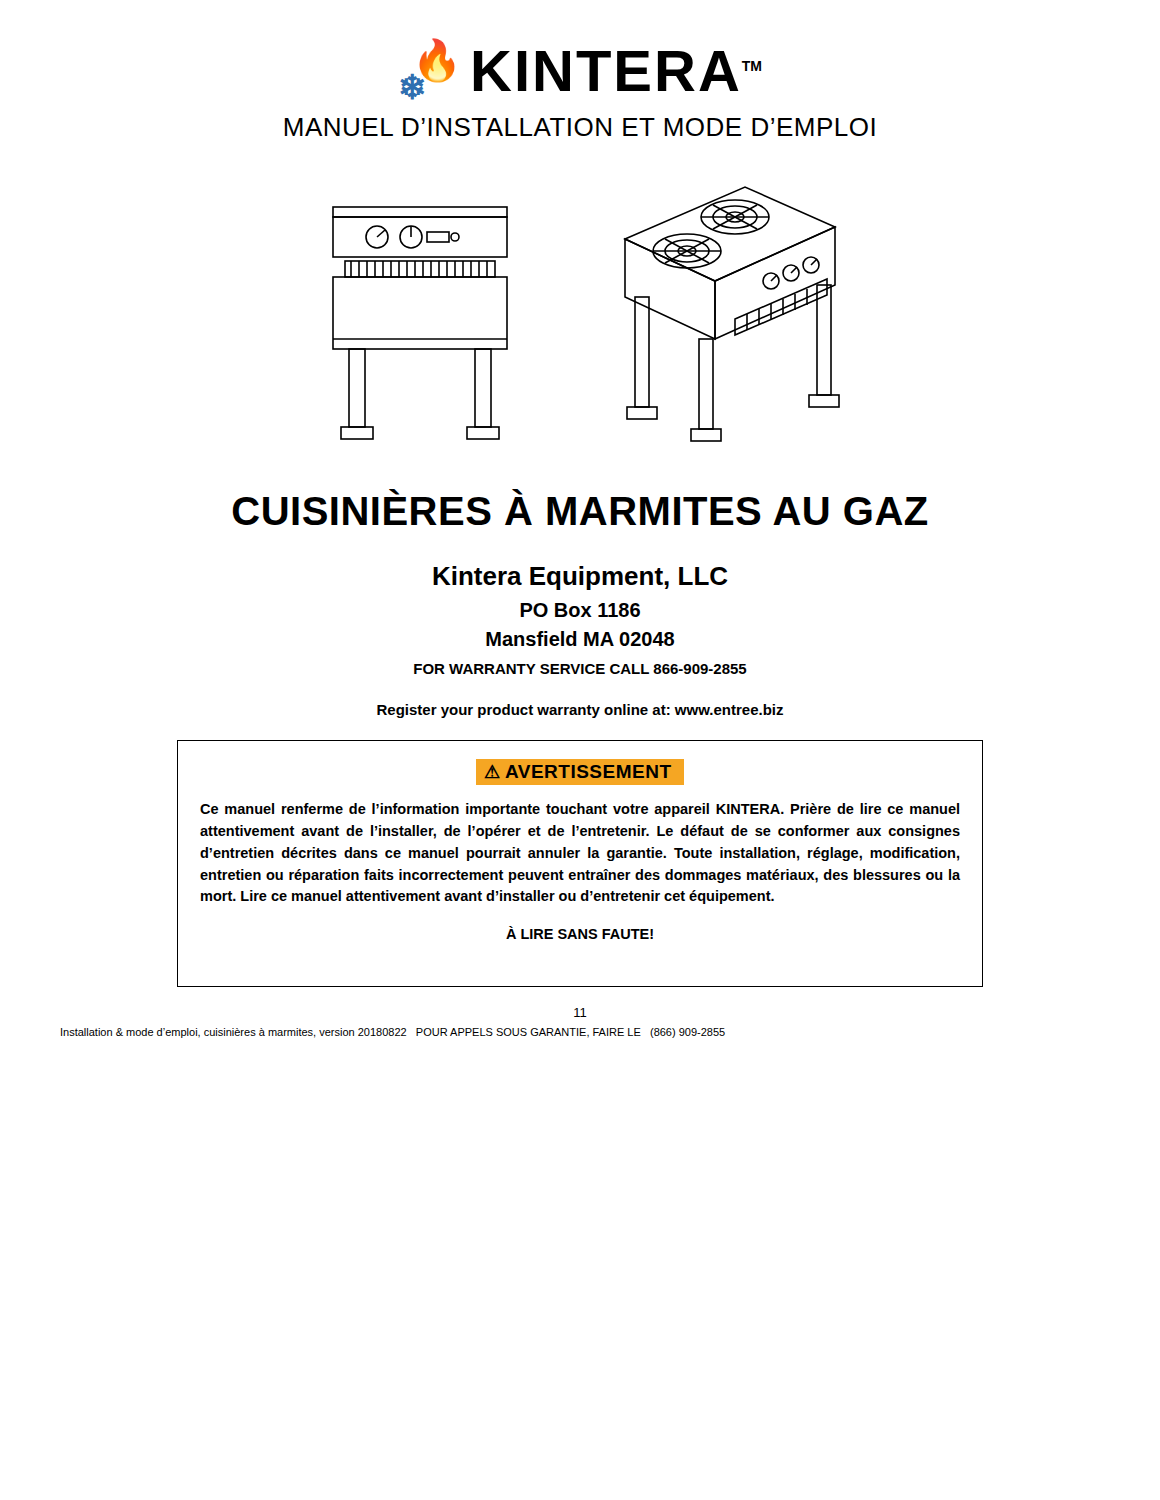🔥 ❄ KINTERATM
MANUEL D’INSTALLATION ET MODE D’EMPLOI
CUISINIÈRES À MARMITES AU GAZ
Kintera Equipment, LLC
PO Box 1186
Mansfield MA 02048
FOR WARRANTY SERVICE CALL 866-909-2855
Register your product warranty online at: www.entree.biz
⚠AVERTISSEMENT
Ce manuel renferme de l’information importante touchant votre appareil KINTERA. Prière de lire ce manuel attentivement avant de l’installer, de l’opérer et de l’entretenir. Le défaut de se conformer aux consignes d’entretien décrites dans ce manuel pourrait annuler la garantie. Toute installation, réglage, modification, entretien ou réparation faits incorrectement peuvent entraîner des dommages matériaux, des blessures ou la mort. Lire ce manuel attentivement avant d’installer ou d’entretenir cet équipement.
À LIRE SANS FAUTE!
11
Installation & mode d’emploi, cuisinières à marmites, version 20180822 POUR APPELS SOUS GARANTIE, FAIRE LE (866) 909-2855